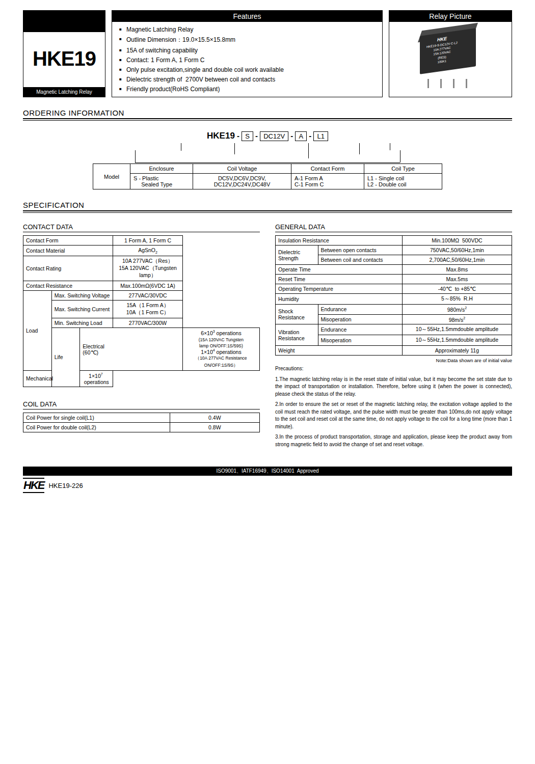HKE19
Magnetic Latching Relay
Features
Magnetic Latching Relay
Outline Dimension：19.0×15.5×15.8mm
15A of switching capability
Contact: 1 Form A, 1 Form C
Only pulse excitation,single and double coil work available
Dielectric strength of 2700V between coil and contacts
Friendly product(RoHS Compliant)
Relay Picture
HKE
HKE19-S-DC12V-C-L2
10A 277VAC
15A 120VAC
(RES)
180K1
ORDERING INFORMATION
HKE19 - S - DC12V - A - L1
| Model | Enclosure | Coil Voltage | Contact Form | Coil Type |
| S - Plastic Sealed Type | DC5V,DC6V,DC9V, DC12V,DC24V,DC48V | A-1 Form A C-1 Form C | L1 - Single coil L2 - Double coil |
SPECIFICATION
CONTACT DATA
| Contact Form | 1 Form A, 1 Form C |
| Contact Material | AgSnO 2 |
| Contact Rating | 10A 277VAC（Res） 15A 120VAC（Tungsten lamp） |
| Contact Resistance | Max.100mΩ(6VDC 1A) |
| Load | Max. Switching Voltage | 277VAC/30VDC |
| Max. Switching Current | 15A（1 Form A） 10A（1 Form C） |
| Min. Switching Load | 2770VAC/300W |
| Life | Electrical (60℃) | 6×10 3 operations (15A 120VAC Tungsten lamp ON/OFF:1S/59S) 1×10 4 operations （10A 277VAC Resistance ON/OFF:1S/9S） |
| Mechanical | 1×10 7 operations |
COIL DATA
| Coil Power for single coil(L1) | 0.4W |
| Coil Power for double coil(L2) | 0.8W |
GENERAL DATA
| Insulation Resistance | Min.100MΩ 500VDC |
| Dielectric Strength | Between open contacts | 750VAC,50/60Hz,1min |
| Between coil and contacts | 2,700AC,50/60Hz,1min |
| Operate Time | Max.8ms |
| Reset Time | Max.5ms |
| Operating Temperature | -40℃ to +85℃ |
| Humidity | 5～85% R.H |
| Shock Resistance | Endurance | 980m/s 2 |
| Misoperation | 98m/s 2 |
| Vibration Resistance | Endurance | 10～55Hz,1.5mmdouble amplitude |
| Misoperation | 10～55Hz,1.5mmdouble amplitude |
| Weight | Approximately 11g |
Note:Data shown are of initial value
Precautions:
1.The magnetic latching relay is in the reset state of initial value, but it may become the set state due to the impact of transportation or installation. Therefore, before using it (when the power is connected), please check the status of the relay.
2.In order to ensure the set or reset of the magnetic latching relay, the excitation voltage applied to the coil must reach the rated voltage, and the pulse width must be greater than 100ms,do not apply voltage to the set coil and reset coil at the same time, do not apply voltage to the coil for a long time (more than 1 minute).
3.In the process of product transportation, storage and application, please keep the product away from strong magnetic field to avoid the change of set and reset voltage.
ISO9001、IATF16949、ISO14001 Approved
HKE
HKE19-226